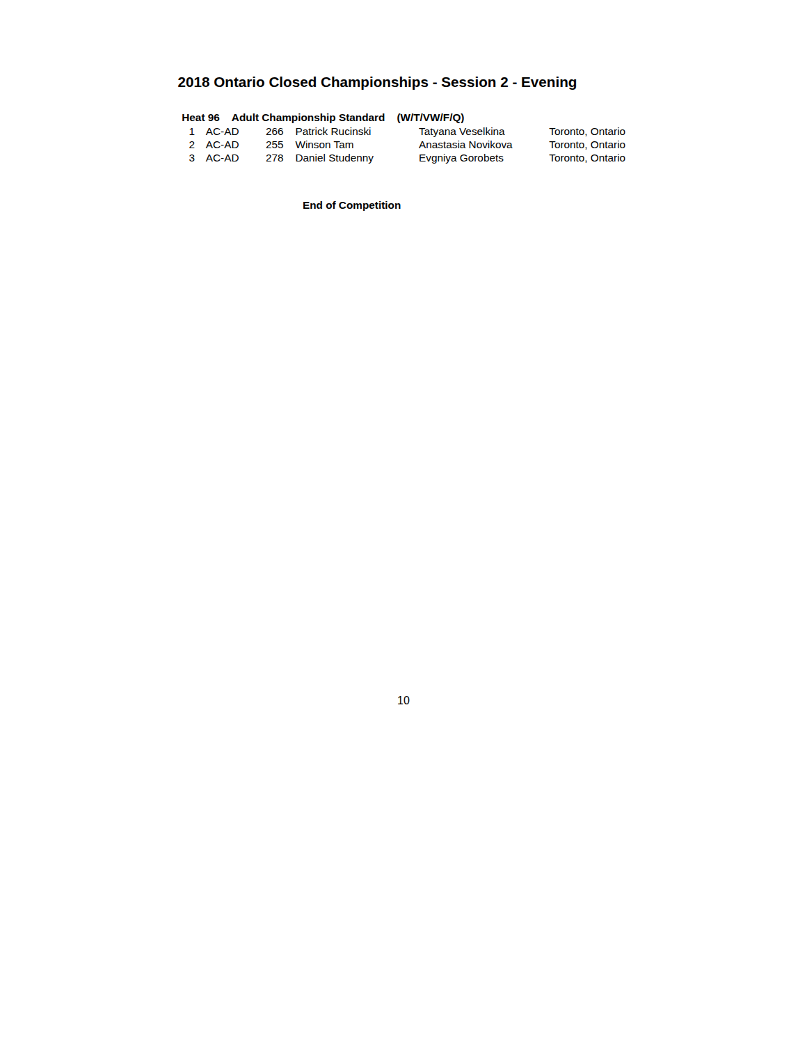2018 Ontario Closed Championships - Session 2 - Evening
Heat 96 Adult Championship Standard (W/T/VW/F/Q)
| 1 | AC-AD | 266 | Patrick Rucinski | Tatyana Veselkina | Toronto, Ontario |
| 2 | AC-AD | 255 | Winson Tam | Anastasia Novikova | Toronto, Ontario |
| 3 | AC-AD | 278 | Daniel Studenny | Evgniya Gorobets | Toronto, Ontario |
End of Competition
10